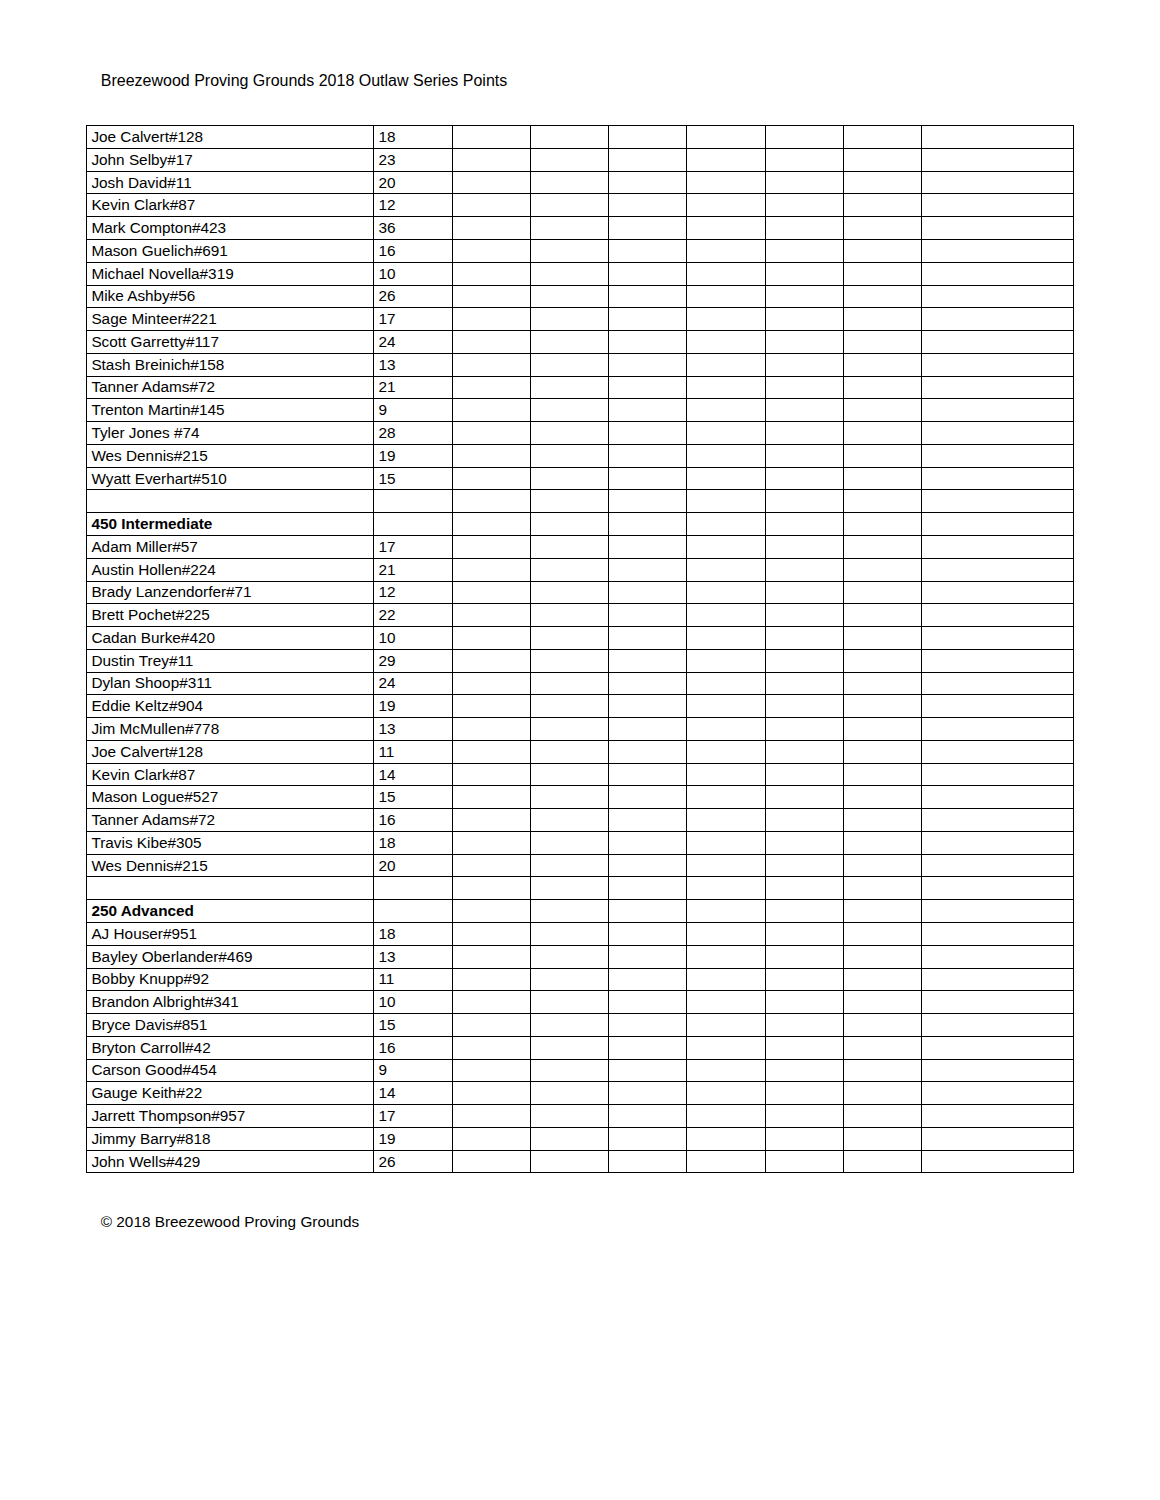Breezewood Proving Grounds 2018 Outlaw Series Points
| Joe Calvert#128 | 18 | | | | | | | |
| John Selby#17 | 23 | | | | | | | |
| Josh David#11 | 20 | | | | | | | |
| Kevin Clark#87 | 12 | | | | | | | |
| Mark Compton#423 | 36 | | | | | | | |
| Mason Guelich#691 | 16 | | | | | | | |
| Michael Novella#319 | 10 | | | | | | | |
| Mike Ashby#56 | 26 | | | | | | | |
| Sage Minteer#221 | 17 | | | | | | | |
| Scott Garretty#117 | 24 | | | | | | | |
| Stash Breinich#158 | 13 | | | | | | | |
| Tanner Adams#72 | 21 | | | | | | | |
| Trenton Martin#145 | 9 | | | | | | | |
| Tyler Jones #74 | 28 | | | | | | | |
| Wes Dennis#215 | 19 | | | | | | | |
| Wyatt Everhart#510 | 15 | | | | | | | |
| 450 Intermediate | | | | | | | | |
| Adam Miller#57 | 17 | | | | | | | |
| Austin Hollen#224 | 21 | | | | | | | |
| Brady Lanzendorfer#71 | 12 | | | | | | | |
| Brett Pochet#225 | 22 | | | | | | | |
| Cadan Burke#420 | 10 | | | | | | | |
| Dustin Trey#11 | 29 | | | | | | | |
| Dylan Shoop#311 | 24 | | | | | | | |
| Eddie Keltz#904 | 19 | | | | | | | |
| Jim McMullen#778 | 13 | | | | | | | |
| Joe Calvert#128 | 11 | | | | | | | |
| Kevin Clark#87 | 14 | | | | | | | |
| Mason Logue#527 | 15 | | | | | | | |
| Tanner Adams#72 | 16 | | | | | | | |
| Travis Kibe#305 | 18 | | | | | | | |
| Wes Dennis#215 | 20 | | | | | | | |
| 250 Advanced | | | | | | | | |
| AJ Houser#951 | 18 | | | | | | | |
| Bayley Oberlander#469 | 13 | | | | | | | |
| Bobby Knupp#92 | 11 | | | | | | | |
| Brandon Albright#341 | 10 | | | | | | | |
| Bryce Davis#851 | 15 | | | | | | | |
| Bryton Carroll#42 | 16 | | | | | | | |
| Carson Good#454 | 9 | | | | | | | |
| Gauge Keith#22 | 14 | | | | | | | |
| Jarrett Thompson#957 | 17 | | | | | | | |
| Jimmy Barry#818 | 19 | | | | | | | |
| John Wells#429 | 26 | | | | | | | |
© 2018 Breezewood Proving Grounds